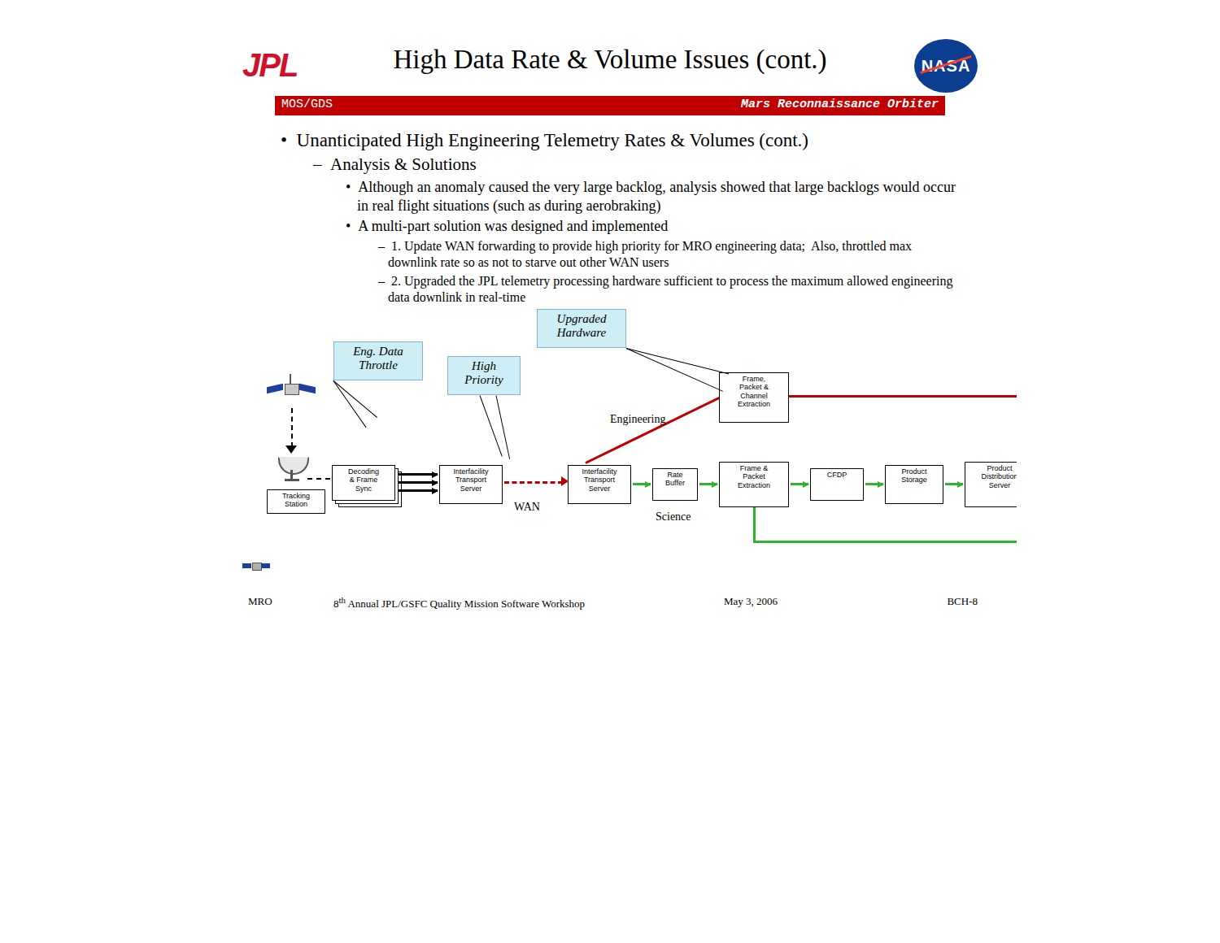JPL
NASA
High Data Rate & Volume Issues (cont.)
MOS/GDS Mars Reconnaissance Orbiter
• Unanticipated High Engineering Telemetry Rates & Volumes (cont.)
– Analysis & Solutions
• Although an anomaly caused the very large backlog, analysis showed that large backlogs would occur in real flight situations (such as during aerobraking)
• A multi-part solution was designed and implemented
– 1. Update WAN forwarding to provide high priority for MRO engineering data; Also, throttled max downlink rate so as not to starve out other WAN users
– 2. Upgraded the JPL telemetry processing hardware sufficient to process the maximum allowed engineering data downlink in real-time
Tracking
Station
Decoding
& Frame
Sync
Interfacility
Transport
Server
WAN
Interfacility
Transport
Server
Rate
Buffer
Frame &
Packet
Extraction
Science
Engineering
Frame,
Packet &
Channel
Extraction
CFDP
Product
Storage
Product
Distribution
Server
👤👤
S/C &
Sci Ops
Eng. Data
Throttle
High
Priority
Upgraded
Hardware
MRO 8th Annual JPL/GSFC Quality Mission Software Workshop May 3, 2006 BCH-8